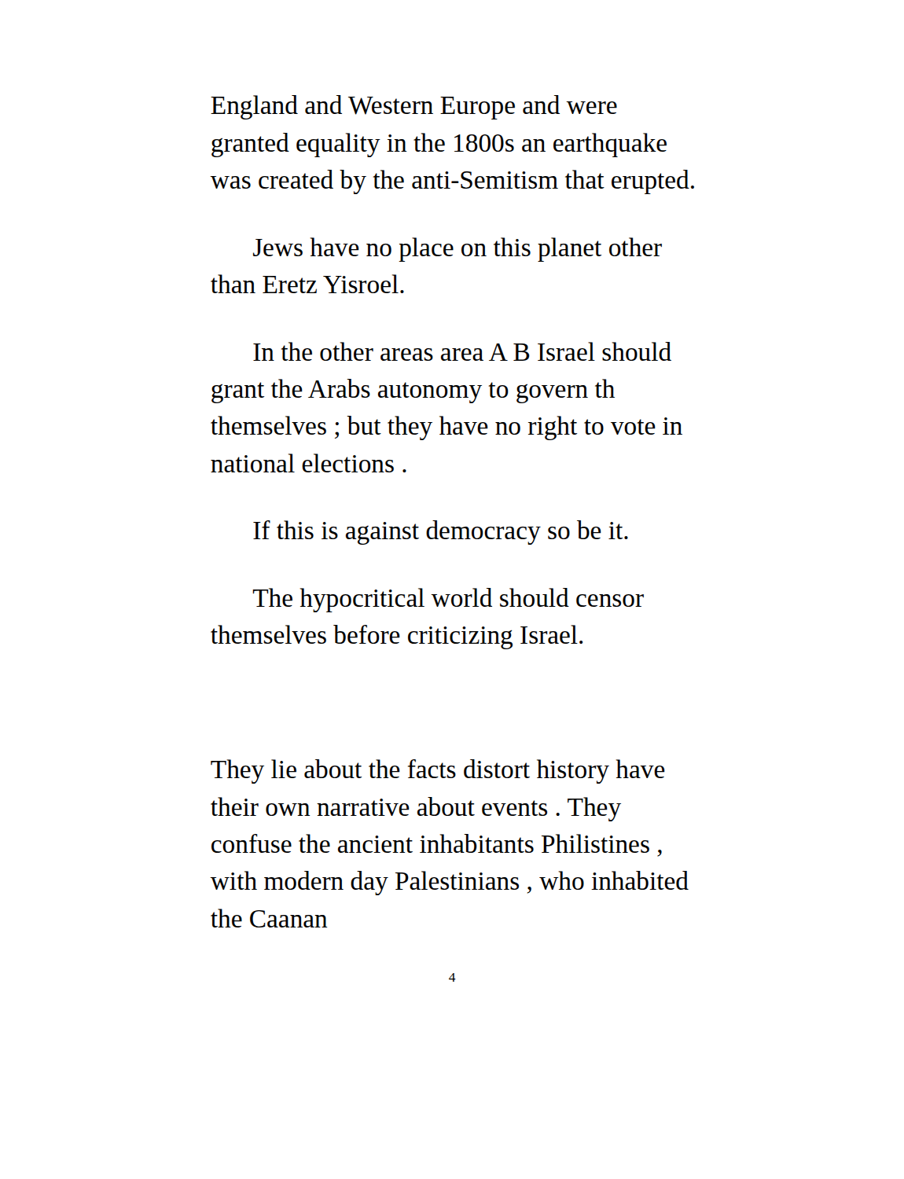England and Western Europe and were granted equality in the 1800s an earthquake was created by the anti-Semitism that erupted.
Jews have no place on this planet other than Eretz Yisroel.
In the other areas area A B Israel should grant the Arabs autonomy to govern th themselves ; but they have no right to vote in national elections .
If this is against democracy so be it.
The hypocritical world should censor themselves before criticizing Israel.
They lie about the facts distort history have their own narrative about events . They confuse the ancient inhabitants Philistines , with modern day Palestinians , who inhabited the Caanan
4